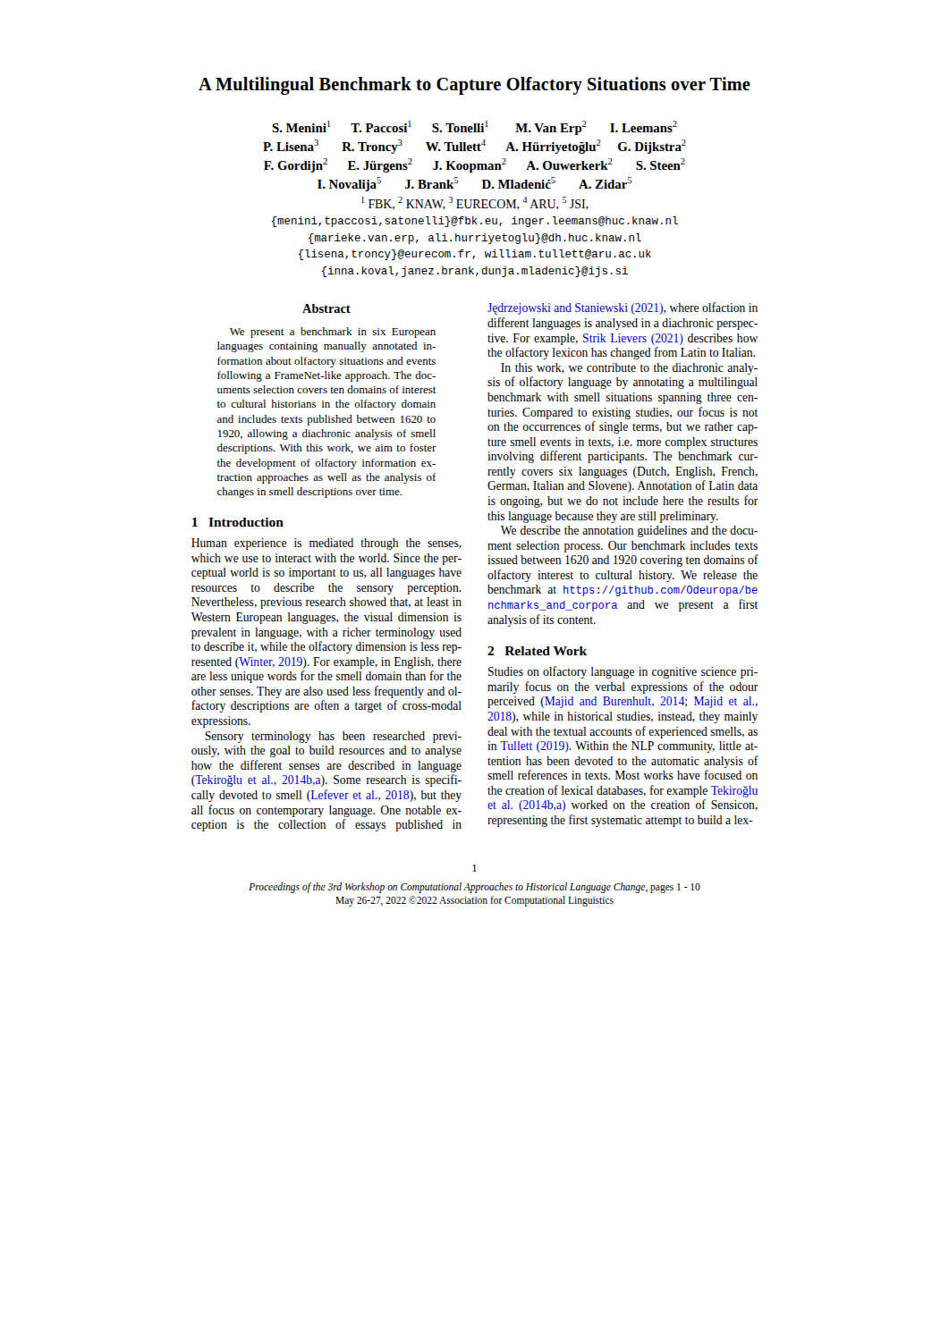A Multilingual Benchmark to Capture Olfactory Situations over Time
S. Menini1 T. Paccosi1 S. Tonelli1 M. Van Erp2 I. Leemans2 P. Lisena3 R. Troncy3 W. Tullett4 A. Hürriyetoğlu2 G. Dijkstra2 F. Gordijn2 E. Jürgens2 J. Koopman2 A. Ouwerkerk2 S. Steen2 I. Novalija5 J. Brank5 D. Mladenić5 A. Zidar5
1 FBK, 2 KNAW, 3 EURECOM, 4 ARU, 5 JSI,
{menini,tpaccosi,satonelli}@fbk.eu, inger.leemans@huc.knaw.nl
{marieke.van.erp, ali.hurriyetoglu}@dh.huc.knaw.nl
{lisena,troncy}@eurecom.fr, william.tullett@aru.ac.uk
{inna.koval,janez.brank,dunja.mladenic}@ijs.si
Abstract
We present a benchmark in six European languages containing manually annotated information about olfactory situations and events following a FrameNet-like approach. The documents selection covers ten domains of interest to cultural historians in the olfactory domain and includes texts published between 1620 to 1920, allowing a diachronic analysis of smell descriptions. With this work, we aim to foster the development of olfactory information extraction approaches as well as the analysis of changes in smell descriptions over time.
1 Introduction
Human experience is mediated through the senses, which we use to interact with the world. Since the perceptual world is so important to us, all languages have resources to describe the sensory perception. Nevertheless, previous research showed that, at least in Western European languages, the visual dimension is prevalent in language, with a richer terminology used to describe it, while the olfactory dimension is less represented (Winter, 2019). For example, in English, there are less unique words for the smell domain than for the other senses. They are also used less frequently and olfactory descriptions are often a target of cross-modal expressions.
Sensory terminology has been researched previously, with the goal to build resources and to analyse how the different senses are described in language (Tekiroğlu et al., 2014b,a). Some research is specifically devoted to smell (Lefever et al., 2018), but they all focus on contemporary language. One notable exception is the collection of essays published in Jędrzejowski and Staniewski (2021), where olfaction in different languages is analysed in a diachronic perspective. For example, Strik Lievers (2021) describes how the olfactory lexicon has changed from Latin to Italian.
In this work, we contribute to the diachronic analysis of olfactory language by annotating a multilingual benchmark with smell situations spanning three centuries. Compared to existing studies, our focus is not on the occurrences of single terms, but we rather capture smell events in texts, i.e. more complex structures involving different participants. The benchmark currently covers six languages (Dutch, English, French, German, Italian and Slovene). Annotation of Latin data is ongoing, but we do not include here the results for this language because they are still preliminary.
We describe the annotation guidelines and the document selection process. Our benchmark includes texts issued between 1620 and 1920 covering ten domains of olfactory interest to cultural history. We release the benchmark at https://github.com/Odeuropa/benchmarks_and_corpora and we present a first analysis of its content.
2 Related Work
Studies on olfactory language in cognitive science primarily focus on the verbal expressions of the odour perceived (Majid and Burenhult, 2014; Majid et al., 2018), while in historical studies, instead, they mainly deal with the textual accounts of experienced smells, as in Tullett (2019). Within the NLP community, little attention has been devoted to the automatic analysis of smell references in texts. Most works have focused on the creation of lexical databases, for example Tekiroğlu et al. (2014b,a) worked on the creation of Sensicon, representing the first systematic attempt to build a lex-
1
Proceedings of the 3rd Workshop on Computational Approaches to Historical Language Change, pages 1 - 10
May 26-27, 2022 ©2022 Association for Computational Linguistics